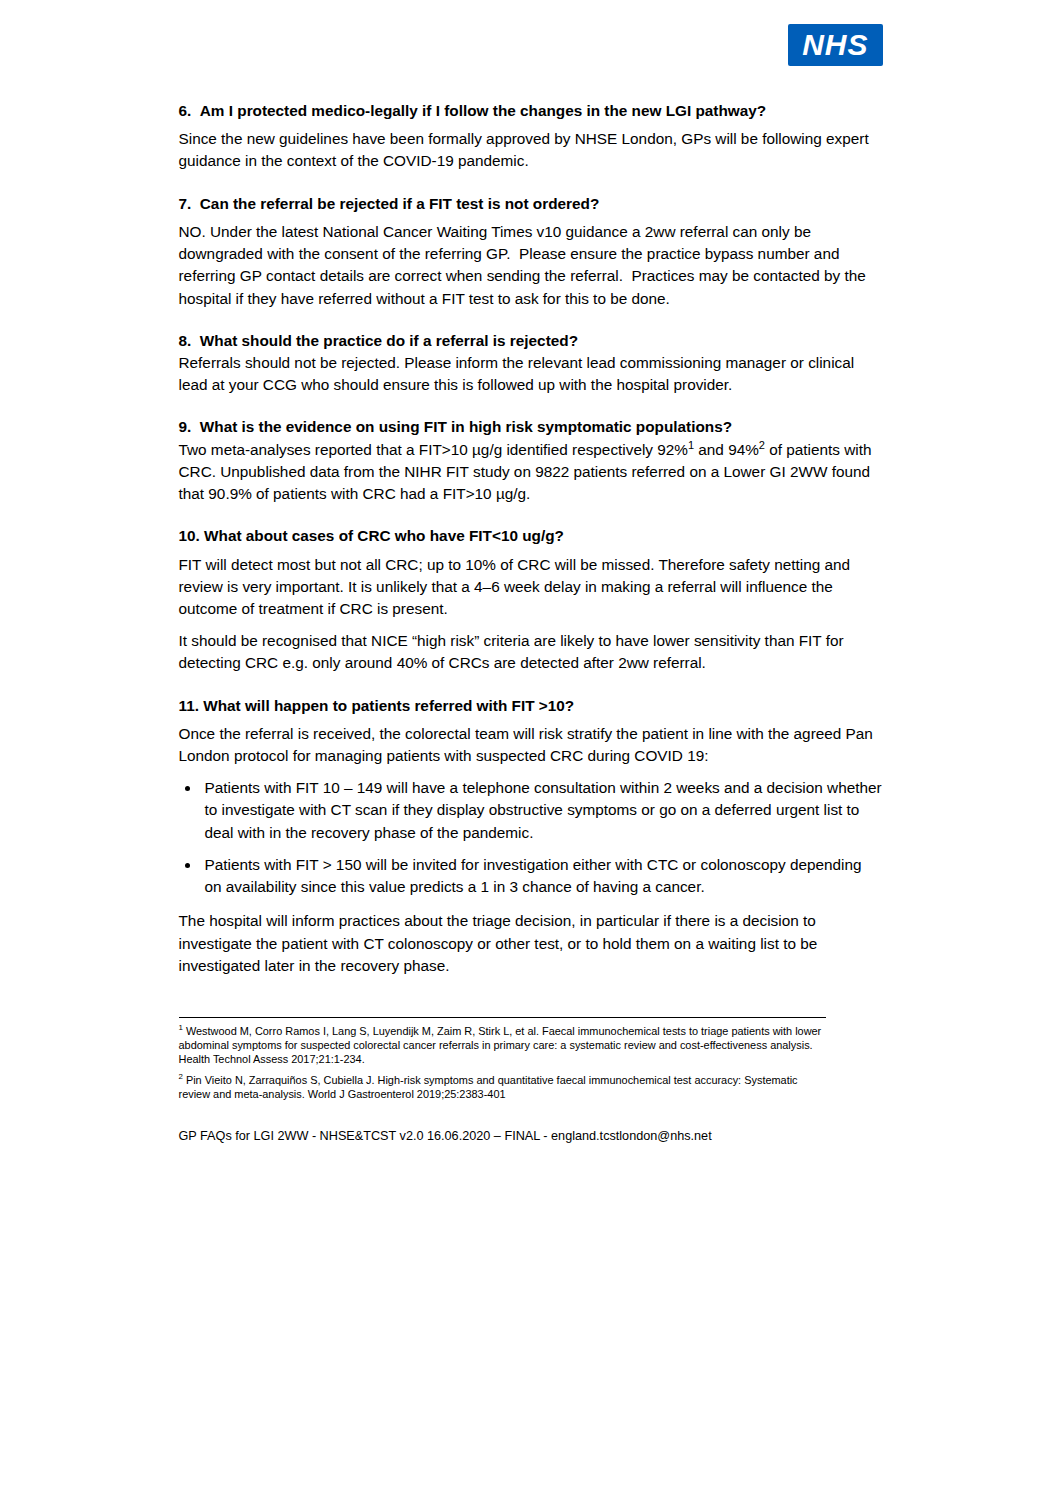NHS
6. Am I protected medico-legally if I follow the changes in the new LGI pathway?
Since the new guidelines have been formally approved by NHSE London, GPs will be following expert guidance in the context of the COVID-19 pandemic.
7. Can the referral be rejected if a FIT test is not ordered?
NO. Under the latest National Cancer Waiting Times v10 guidance a 2ww referral can only be downgraded with the consent of the referring GP. Please ensure the practice bypass number and referring GP contact details are correct when sending the referral. Practices may be contacted by the hospital if they have referred without a FIT test to ask for this to be done.
8. What should the practice do if a referral is rejected?
Referrals should not be rejected. Please inform the relevant lead commissioning manager or clinical lead at your CCG who should ensure this is followed up with the hospital provider.
9. What is the evidence on using FIT in high risk symptomatic populations?
Two meta-analyses reported that a FIT>10 µg/g identified respectively 92%1 and 94%2 of patients with CRC. Unpublished data from the NIHR FIT study on 9822 patients referred on a Lower GI 2WW found that 90.9% of patients with CRC had a FIT>10 µg/g.
10. What about cases of CRC who have FIT<10 ug/g?
FIT will detect most but not all CRC; up to 10% of CRC will be missed. Therefore safety netting and review is very important. It is unlikely that a 4–6 week delay in making a referral will influence the outcome of treatment if CRC is present.
It should be recognised that NICE “high risk” criteria are likely to have lower sensitivity than FIT for detecting CRC e.g. only around 40% of CRCs are detected after 2ww referral.
11. What will happen to patients referred with FIT >10?
Once the referral is received, the colorectal team will risk stratify the patient in line with the agreed Pan London protocol for managing patients with suspected CRC during COVID 19:
Patients with FIT 10 – 149 will have a telephone consultation within 2 weeks and a decision whether to investigate with CT scan if they display obstructive symptoms or go on a deferred urgent list to deal with in the recovery phase of the pandemic.
Patients with FIT > 150 will be invited for investigation either with CTC or colonoscopy depending on availability since this value predicts a 1 in 3 chance of having a cancer.
The hospital will inform practices about the triage decision, in particular if there is a decision to investigate the patient with CT colonoscopy or other test, or to hold them on a waiting list to be investigated later in the recovery phase.
1 Westwood M, Corro Ramos I, Lang S, Luyendijk M, Zaim R, Stirk L, et al. Faecal immunochemical tests to triage patients with lower abdominal symptoms for suspected colorectal cancer referrals in primary care: a systematic review and cost-effectiveness analysis. Health Technol Assess 2017;21:1-234.
2 Pin Vieito N, Zarraquiños S, Cubiella J. High-risk symptoms and quantitative faecal immunochemical test accuracy: Systematic review and meta-analysis. World J Gastroenterol 2019;25:2383-401
GP FAQs for LGI 2WW - NHSE&TCST v2.0 16.06.2020 – FINAL - england.tcstlondon@nhs.net